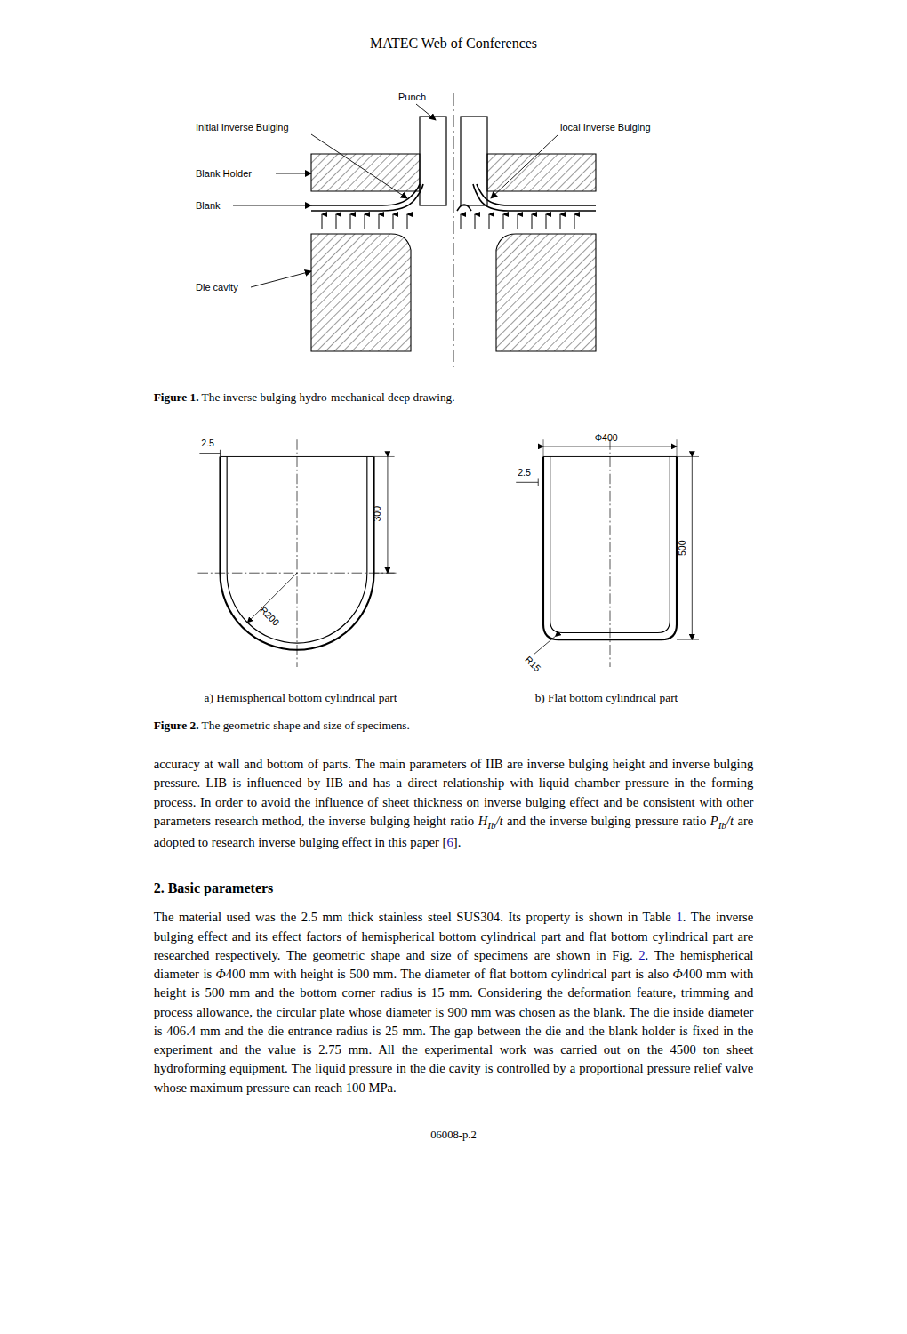MATEC Web of Conferences
Punch Initial Inverse Bulging local Inverse Bulging Blank Holder Blank Die cavity
Figure 1. The inverse bulging hydro-mechanical deep drawing.
2.5 300 R200 Φ400 2.5 500 R15
a) Hemispherical bottom cylindrical part b) Flat bottom cylindrical part
Figure 2. The geometric shape and size of specimens.
accuracy at wall and bottom of parts. The main parameters of IIB are inverse bulging height and inverse bulging pressure. LIB is influenced by IIB and has a direct relationship with liquid chamber pressure in the forming process. In order to avoid the influence of sheet thickness on inverse bulging effect and be consistent with other parameters research method, the inverse bulging height ratio HIb/t and the inverse bulging pressure ratio PIb/t are adopted to research inverse bulging effect in this paper [6].
2. Basic parameters
The material used was the 2.5 mm thick stainless steel SUS304. Its property is shown in Table 1. The inverse bulging effect and its effect factors of hemispherical bottom cylindrical part and flat bottom cylindrical part are researched respectively. The geometric shape and size of specimens are shown in Fig. 2. The hemispherical diameter is Φ400 mm with height is 500 mm. The diameter of flat bottom cylindrical part is also Φ400 mm with height is 500 mm and the bottom corner radius is 15 mm. Considering the deformation feature, trimming and process allowance, the circular plate whose diameter is 900 mm was chosen as the blank. The die inside diameter is 406.4 mm and the die entrance radius is 25 mm. The gap between the die and the blank holder is fixed in the experiment and the value is 2.75 mm. All the experimental work was carried out on the 4500 ton sheet hydroforming equipment. The liquid pressure in the die cavity is controlled by a proportional pressure relief valve whose maximum pressure can reach 100 MPa.
06008-p.2